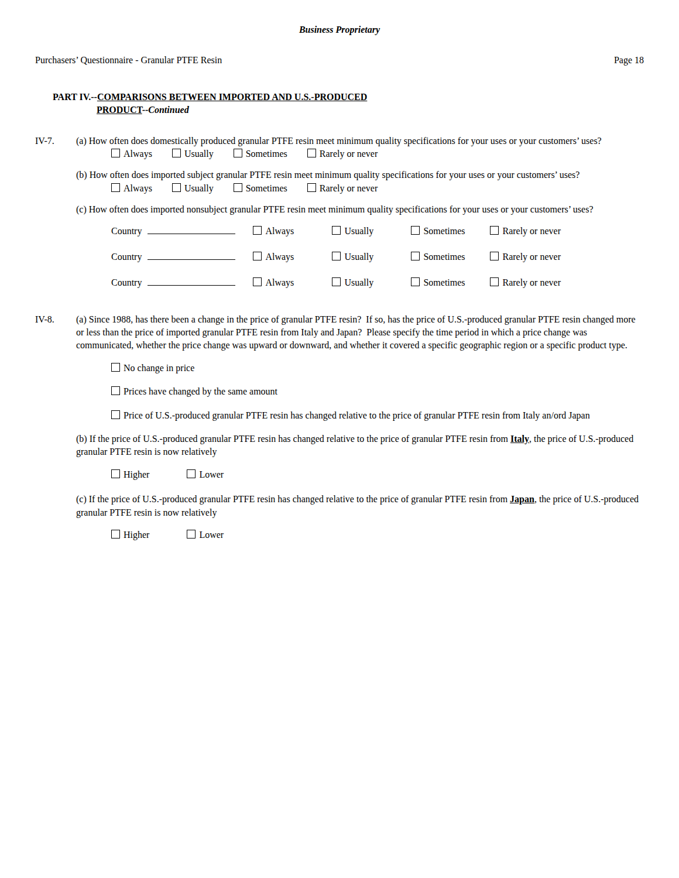Business Proprietary
Purchasers’ Questionnaire - Granular PTFE Resin Page 18
PART IV.--COMPARISONS BETWEEN IMPORTED AND U.S.-PRODUCED PRODUCT--Continued
IV-7.
(a) How often does domestically produced granular PTFE resin meet minimum quality specifications for your uses or your customers’ uses?
Always Usually Sometimes Rarely or never
(b) How often does imported subject granular PTFE resin meet minimum quality specifications for your uses or your customers’ uses?
Always Usually Sometimes Rarely or never
(c) How often does imported nonsubject granular PTFE resin meet minimum quality specifications for your uses or your customers’ uses?
Country Always Usually Sometimes Rarely or never
Country Always Usually Sometimes Rarely or never
Country Always Usually Sometimes Rarely or never
IV-8.
(a) Since 1988, has there been a change in the price of granular PTFE resin? If so, has the price of U.S.-produced granular PTFE resin changed more or less than the price of imported granular PTFE resin from Italy and Japan? Please specify the time period in which a price change was communicated, whether the price change was upward or downward, and whether it covered a specific geographic region or a specific product type.
No change in price
Prices have changed by the same amount
Price of U.S.-produced granular PTFE resin has changed relative to the price of granular PTFE resin from Italy an/ord Japan
(b) If the price of U.S.-produced granular PTFE resin has changed relative to the price of granular PTFE resin from Italy, the price of U.S.-produced granular PTFE resin is now relatively
Higher Lower
(c) If the price of U.S.-produced granular PTFE resin has changed relative to the price of granular PTFE resin from Japan, the price of U.S.-produced granular PTFE resin is now relatively
Higher Lower